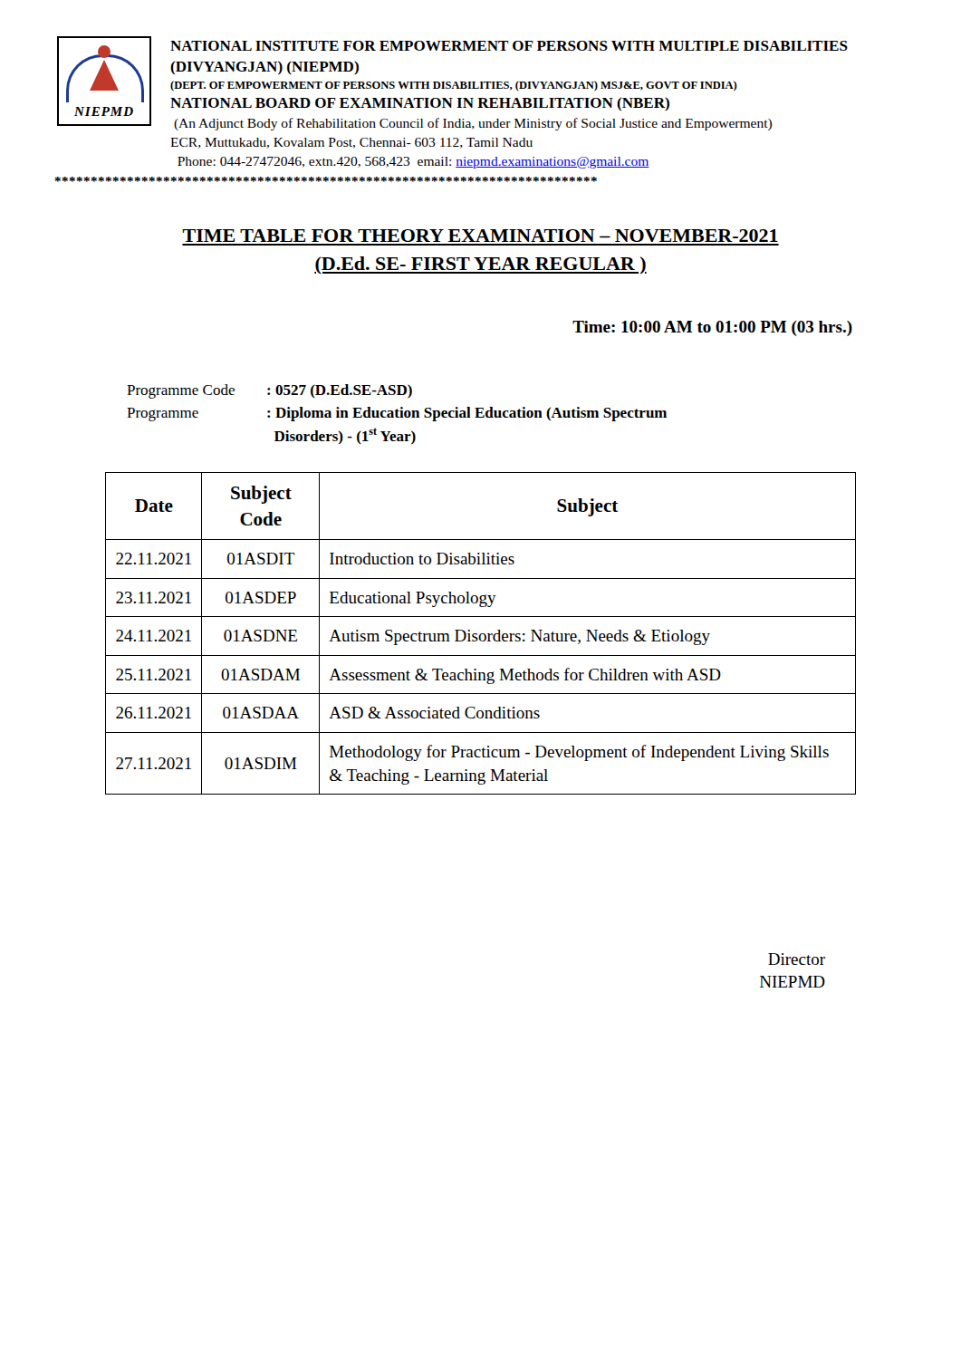NIEPMD
NATIONAL INSTITUTE FOR EMPOWERMENT OF PERSONS WITH MULTIPLE DISABILITIES (DIVYANGJAN) (NIEPMD)
(DEPT. OF EMPOWERMENT OF PERSONS WITH DISABILITIES, (DIVYANGJAN) MSJ&E, GOVT OF INDIA)
NATIONAL BOARD OF EXAMINATION IN REHABILITATION (NBER)
(An Adjunct Body of Rehabilitation Council of India, under Ministry of Social Justice and Empowerment)
ECR, Muttukadu, Kovalam Post, Chennai- 603 112, Tamil Nadu
Phone: 044-27472046, extn.420, 568,423 email: niepmd.examinations@gmail.com
***************************************************************************
TIME TABLE FOR THEORY EXAMINATION – NOVEMBER-2021
(D.Ed. SE- FIRST YEAR REGULAR )
Time: 10:00 AM to 01:00 PM (03 hrs.)
| Programme Code | : 0527 (D.Ed.SE-ASD) |
| Programme | : Diploma in Education Special Education (Autism Spectrum Disorders) - (1 st Year) |
| Date | Subject Code | Subject |
| --- | --- | --- |
| 22.11.2021 | 01ASDIT | Introduction to Disabilities |
| 23.11.2021 | 01ASDEP | Educational Psychology |
| 24.11.2021 | 01ASDNE | Autism Spectrum Disorders: Nature, Needs & Etiology |
| 25.11.2021 | 01ASDAM | Assessment & Teaching Methods for Children with ASD |
| 26.11.2021 | 01ASDAA | ASD & Associated Conditions |
| 27.11.2021 | 01ASDIM | Methodology for Practicum - Development of Independent Living Skills & Teaching - Learning Material |
Director
NIEPMD